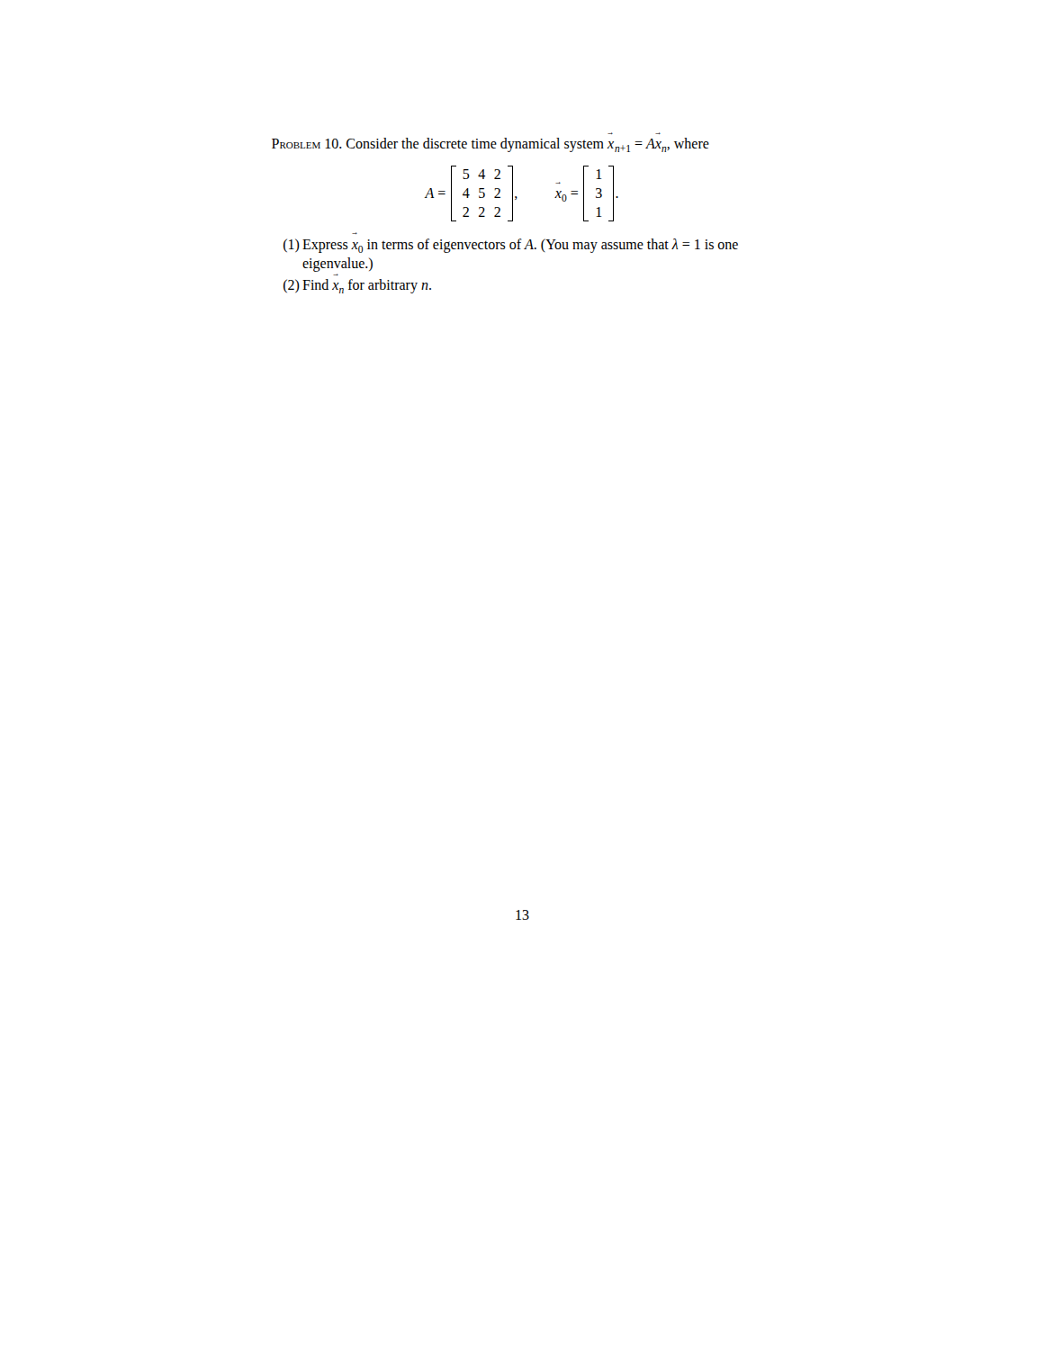Problem 10. Consider the discrete time dynamical system x n+1 = Axn, where
A =
| 5 | 4 | 2 |
| 4 | 5 | 2 |
| 2 | 2 | 2 |
, x0 =
| 1 |
| 3 |
| 1 |
.
(1) Express x0 in terms of eigenvectors of A. (You may assume that λ = 1 is one eigenvalue.)
(2) Find xn for arbitrary n.
13